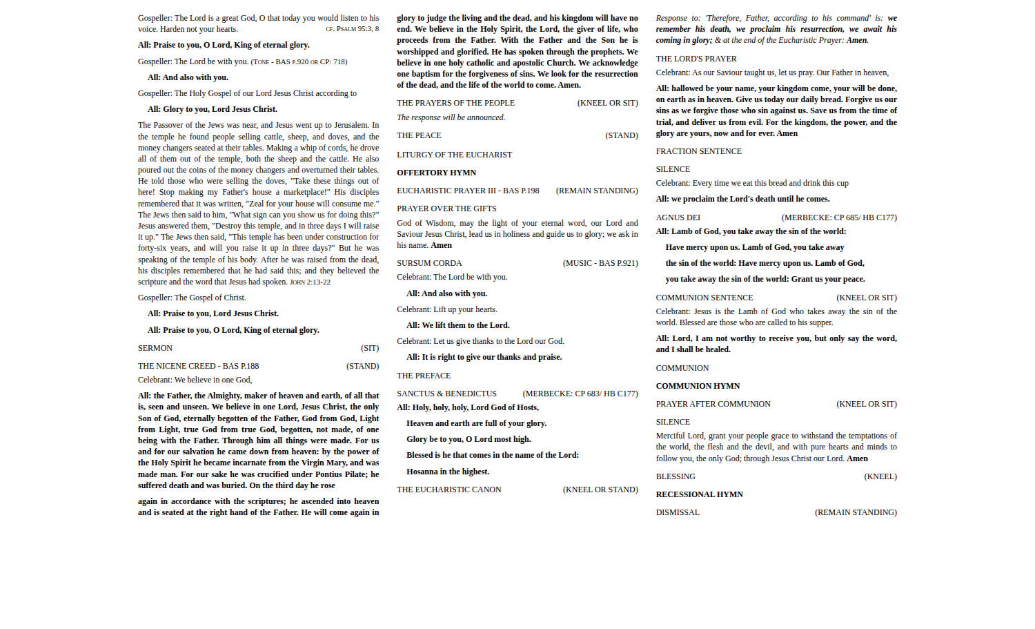Gospeller: The Lord is a great God, O that today you would listen to his voice. Harden not your hearts. cf. Psalm 95:3, 8
All: Praise to you, O Lord, King of eternal glory.
Gospeller: The Lord be with you. (Tone - BAS p.920 or CP: 718)
All: And also with you.
Gospeller: The Holy Gospel of our Lord Jesus Christ according to
All: Glory to you, Lord Jesus Christ.
The Passover of the Jews was near, and Jesus went up to Jerusalem. In the temple he found people selling cattle, sheep, and doves, and the money changers seated at their tables. Making a whip of cords, he drove all of them out of the temple, both the sheep and the cattle. He also poured out the coins of the money changers and overturned their tables. He told those who were selling the doves, "Take these things out of here! Stop making my Father's house a marketplace!" His disciples remembered that it was written, "Zeal for your house will consume me." The Jews then said to him, "What sign can you show us for doing this?" Jesus answered them, "Destroy this temple, and in three days I will raise it up." The Jews then said, "This temple has been under construction for forty-six years, and will you raise it up in three days?" But he was speaking of the temple of his body. After he was raised from the dead, his disciples remembered that he had said this; and they believed the scripture and the word that Jesus had spoken. John 2:13-22
Gospeller: The Gospel of Christ.
All: Praise to you, Lord Jesus Christ.
All: Praise to you, O Lord, King of eternal glory.
Sermon(Sit)
The Nicene Creed - BAS p.188(Stand)
Celebrant: We believe in one God,
All: the Father, the Almighty, maker of heaven and earth, of all that is, seen and unseen. We believe in one Lord, Jesus Christ, the only Son of God, eternally begotten of the Father, God from God, Light from Light, true God from true God, begotten, not made, of one being with the Father. Through him all things were made. For us and for our salvation he came down from heaven: by the power of the Holy Spirit he became incarnate from the Virgin Mary, and was made man. For our sake he was crucified under Pontius Pilate; he suffered death and was buried. On the third day he rose
again in accordance with the scriptures; he ascended into heaven and is seated at the right hand of the Father. He will come again in glory to judge the living and the dead, and his kingdom will have no end. We believe in the Holy Spirit, the Lord, the giver of life, who proceeds from the Father. With the Father and the Son he is worshipped and glorified. He has spoken through the prophets. We believe in one holy catholic and apostolic Church. We acknowledge one baptism for the forgiveness of sins. We look for the resurrection of the dead, and the life of the world to come. Amen.
The Prayers of the People(Kneel or Sit)
The response will be announced.
The Peace(Stand)
Liturgy of the Eucharist
Offertory Hymn
Eucharistic Prayer III - BAS p.198(Remain Standing)
Prayer over the Gifts
God of Wisdom, may the light of your eternal word, our Lord and Saviour Jesus Christ, lead us in holiness and guide us to glory; we ask in his name. Amen
Sursum Corda(Music - BAS p.921)
Celebrant: The Lord be with you.
All: And also with you.
Celebrant: Lift up your hearts.
All: We lift them to the Lord.
Celebrant: Let us give thanks to the Lord our God.
All: It is right to give our thanks and praise.
The Preface
Sanctus & Benedictus(Merbecke: CP 683/ HB C177)
All: Holy, holy, holy, Lord God of Hosts,
Heaven and earth are full of your glory.
Glory be to you, O Lord most high.
Blessed is he that comes in the name of the Lord:
Hosanna in the highest.
The Eucharistic Canon(Kneel or Stand)
Response to: 'Therefore, Father, according to his command' is: we remember his death, we proclaim his resurrection, we await his coming in glory; & at the end of the Eucharistic Prayer: Amen.
The Lord's Prayer
Celebrant: As our Saviour taught us, let us pray. Our Father in heaven,
All: hallowed be your name, your kingdom come, your will be done, on earth as in heaven. Give us today our daily bread. Forgive us our sins as we forgive those who sin against us. Save us from the time of trial, and deliver us from evil. For the kingdom, the power, and the glory are yours, now and for ever. Amen
Fraction Sentence
Silence
Celebrant: Every time we eat this bread and drink this cup
All: we proclaim the Lord's death until he comes.
Agnus Dei(Merbecke: CP 685/ HB C177)
All: Lamb of God, you take away the sin of the world:
Have mercy upon us. Lamb of God, you take away
the sin of the world: Have mercy upon us. Lamb of God,
you take away the sin of the world: Grant us your peace.
Communion Sentence(Kneel or Sit)
Celebrant: Jesus is the Lamb of God who takes away the sin of the world. Blessed are those who are called to his supper.
All: Lord, I am not worthy to receive you, but only say the word, and I shall be healed.
Communion
Communion Hymn
Prayer after Communion(Kneel or Sit)
Silence
Merciful Lord, grant your people grace to withstand the temptations of the world, the flesh and the devil, and with pure hearts and minds to follow you, the only God; through Jesus Christ our Lord. Amen
Blessing(Kneel)
Recessional Hymn
Dismissal(Remain Standing)